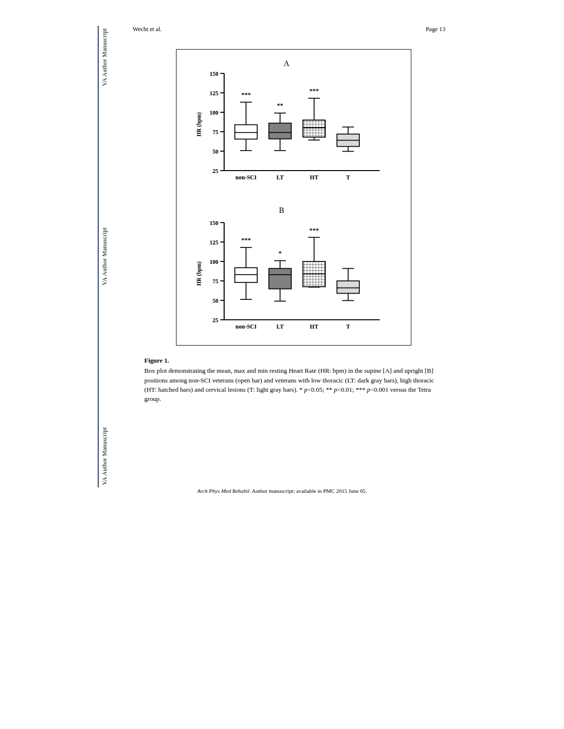VA Author Manuscript
VA Author Manuscript
VA Author Manuscript
Wecht et al.
Page 13
A
25 50 75 100 125 150 HR (bpm) *** ** *** non-SCI LT HT T
B
25 50 75 100 125 150 HR (bpm) *** * *** non-SCI LT HT T
Figure 1. Box plot demonstrating the mean, max and min resting Heart Rate (HR: bpm) in the supine [A] and upright [B] positions among non-SCI veterans (open bar) and veterans with low thoracic (LT: dark gray bars), high thoracic (HT: hatched bars) and cervical lesions (T: light gray bars). * p<0.05; ** p<0.01; *** p<0.001 versus the Tetra group.
Arch Phys Med Rehabil. Author manuscript; available in PMC 2015 June 05.